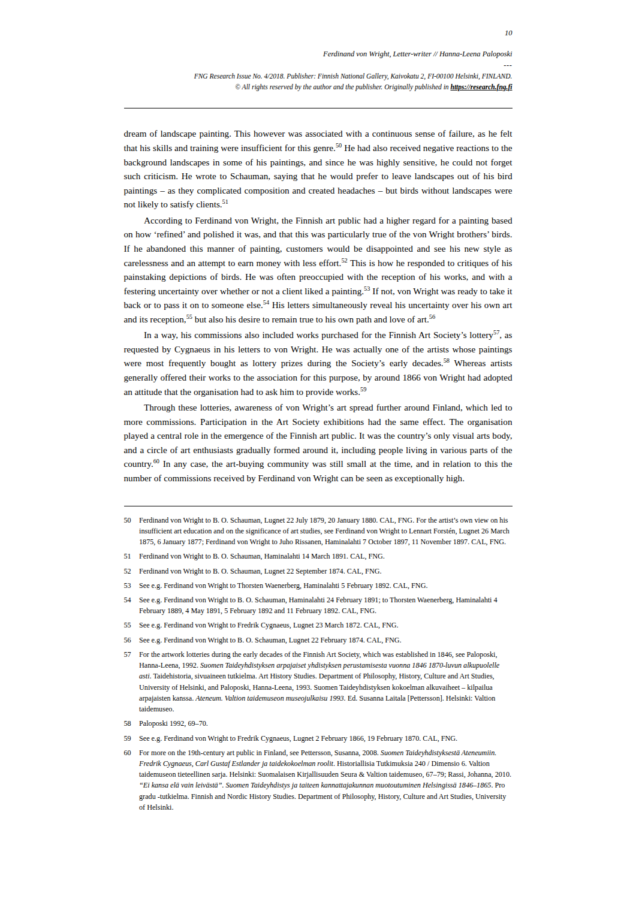10
Ferdinand von Wright, Letter-writer // Hanna-Leena Paloposki
---
FNG Research Issue No. 4/2018. Publisher: Finnish National Gallery, Kaivokatu 2, FI-00100 Helsinki, FINLAND.
© All rights reserved by the author and the publisher. Originally published in https://research.fng.fi
dream of landscape painting. This however was associated with a continuous sense of failure, as he felt that his skills and training were insufficient for this genre.50 He had also received negative reactions to the background landscapes in some of his paintings, and since he was highly sensitive, he could not forget such criticism. He wrote to Schauman, saying that he would prefer to leave landscapes out of his bird paintings – as they complicated composition and created headaches – but birds without landscapes were not likely to satisfy clients.51
According to Ferdinand von Wright, the Finnish art public had a higher regard for a painting based on how ‘refined’ and polished it was, and that this was particularly true of the von Wright brothers’ birds. If he abandoned this manner of painting, customers would be disappointed and see his new style as carelessness and an attempt to earn money with less effort.52 This is how he responded to critiques of his painstaking depictions of birds. He was often preoccupied with the reception of his works, and with a festering uncertainty over whether or not a client liked a painting.53 If not, von Wright was ready to take it back or to pass it on to someone else.54 His letters simultaneously reveal his uncertainty over his own art and its reception,55 but also his desire to remain true to his own path and love of art.56
In a way, his commissions also included works purchased for the Finnish Art Society’s lottery57, as requested by Cygnaeus in his letters to von Wright. He was actually one of the artists whose paintings were most frequently bought as lottery prizes during the Society’s early decades.58 Whereas artists generally offered their works to the association for this purpose, by around 1866 von Wright had adopted an attitude that the organisation had to ask him to provide works.59
Through these lotteries, awareness of von Wright’s art spread further around Finland, which led to more commissions. Participation in the Art Society exhibitions had the same effect. The organisation played a central role in the emergence of the Finnish art public. It was the country’s only visual arts body, and a circle of art enthusiasts gradually formed around it, including people living in various parts of the country.60 In any case, the art-buying community was still small at the time, and in relation to this the number of commissions received by Ferdinand von Wright can be seen as exceptionally high.
50
Ferdinand von Wright to B. O. Schauman, Lugnet 22 July 1879, 20 January 1880. CAL, FNG. For the artist’s own view on his insufficient art education and on the significance of art studies, see Ferdinand von Wright to Lennart Forstén, Lugnet 26 March 1875, 6 January 1877; Ferdinand von Wright to Juho Rissanen, Haminalahti 7 October 1897, 11 November 1897. CAL, FNG.
51
Ferdinand von Wright to B. O. Schauman, Haminalahti 14 March 1891. CAL, FNG.
52
Ferdinand von Wright to B. O. Schauman, Lugnet 22 September 1874. CAL, FNG.
53
See e.g. Ferdinand von Wright to Thorsten Waenerberg, Haminalahti 5 February 1892. CAL, FNG.
54
See e.g. Ferdinand von Wright to B. O. Schauman, Haminalahti 24 February 1891; to Thorsten Waenerberg, Haminalahti 4 February 1889, 4 May 1891, 5 February 1892 and 11 February 1892. CAL, FNG.
55
See e.g. Ferdinand von Wright to Fredrik Cygnaeus, Lugnet 23 March 1872. CAL, FNG.
56
See e.g. Ferdinand von Wright to B. O. Schauman, Lugnet 22 February 1874. CAL, FNG.
57
For the artwork lotteries during the early decades of the Finnish Art Society, which was established in 1846, see Paloposki, Hanna-Leena, 1992. Suomen Taideyhdistyksen arpajaiset yhdistyksen perustamisesta vuonna 1846 1870-luvun alkupuolelle asti. Taidehistoria, sivuaineen tutkielma. Art History Studies. Department of Philosophy, History, Culture and Art Studies, University of Helsinki, and Paloposki, Hanna-Leena, 1993. Suomen Taideyhdistyksen kokoelman alkuvaiheet – kilpailua arpajaisten kanssa. Ateneum. Valtion taidemuseon museojulkaisu 1993. Ed. Susanna Laitala [Pettersson]. Helsinki: Valtion taidemuseo.
58
Paloposki 1992, 69–70.
59
See e.g. Ferdinand von Wright to Fredrik Cygnaeus, Lugnet 2 February 1866, 19 February 1870. CAL, FNG.
60
For more on the 19th-century art public in Finland, see Pettersson, Susanna, 2008. Suomen Taideyhdistyksestä Ateneumiin. Fredrik Cygnaeus, Carl Gustaf Estlander ja taidekokoelman roolit. Historiallisia Tutkimuksia 240 / Dimensio 6. Valtion taidemuseon tieteellinen sarja. Helsinki: Suomalaisen Kirjallisuuden Seura & Valtion taidemuseo, 67–79; Rassi, Johanna, 2010. “Ei kansa elä vain leivästä”. Suomen Taideyhdistys ja taiteen kannattajakunnan muotoutuminen Helsingissä 1846–1865. Pro gradu -tutkielma. Finnish and Nordic History Studies. Department of Philosophy, History, Culture and Art Studies, University of Helsinki.